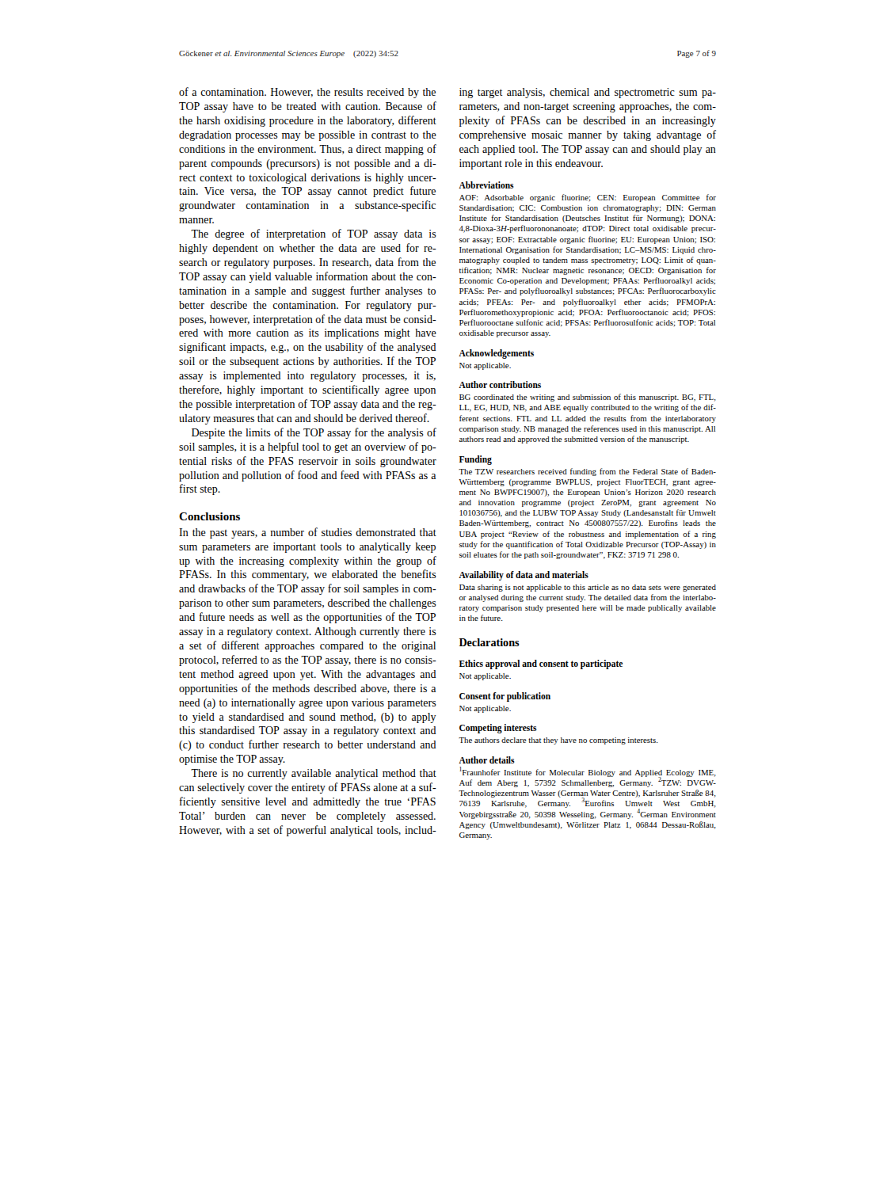Göckener et al. Environmental Sciences Europe (2022) 34:52
Page 7 of 9
of a contamination. However, the results received by the TOP assay have to be treated with caution. Because of the harsh oxidising procedure in the laboratory, different degradation processes may be possible in contrast to the conditions in the environment. Thus, a direct mapping of parent compounds (precursors) is not possible and a direct context to toxicological derivations is highly uncertain. Vice versa, the TOP assay cannot predict future groundwater contamination in a substance-specific manner.
The degree of interpretation of TOP assay data is highly dependent on whether the data are used for research or regulatory purposes. In research, data from the TOP assay can yield valuable information about the contamination in a sample and suggest further analyses to better describe the contamination. For regulatory purposes, however, interpretation of the data must be considered with more caution as its implications might have significant impacts, e.g., on the usability of the analysed soil or the subsequent actions by authorities. If the TOP assay is implemented into regulatory processes, it is, therefore, highly important to scientifically agree upon the possible interpretation of TOP assay data and the regulatory measures that can and should be derived thereof.
Despite the limits of the TOP assay for the analysis of soil samples, it is a helpful tool to get an overview of potential risks of the PFAS reservoir in soils groundwater pollution and pollution of food and feed with PFASs as a first step.
Conclusions
In the past years, a number of studies demonstrated that sum parameters are important tools to analytically keep up with the increasing complexity within the group of PFASs. In this commentary, we elaborated the benefits and drawbacks of the TOP assay for soil samples in comparison to other sum parameters, described the challenges and future needs as well as the opportunities of the TOP assay in a regulatory context. Although currently there is a set of different approaches compared to the original protocol, referred to as the TOP assay, there is no consistent method agreed upon yet. With the advantages and opportunities of the methods described above, there is a need (a) to internationally agree upon various parameters to yield a standardised and sound method, (b) to apply this standardised TOP assay in a regulatory context and (c) to conduct further research to better understand and optimise the TOP assay.
There is no currently available analytical method that can selectively cover the entirety of PFASs alone at a sufficiently sensitive level and admittedly the true ‘PFAS Total’ burden can never be completely assessed. However, with a set of powerful analytical tools, including target analysis, chemical and spectrometric sum parameters, and non-target screening approaches, the complexity of PFASs can be described in an increasingly comprehensive mosaic manner by taking advantage of each applied tool. The TOP assay can and should play an important role in this endeavour.
Abbreviations
AOF: Adsorbable organic fluorine; CEN: European Committee for Standardisation; CIC: Combustion ion chromatography; DIN: German Institute for Standardisation (Deutsches Institut für Normung); DONA: 4,8-Dioxa-3H-perfluorononanoate; dTOP: Direct total oxidisable precursor assay; EOF: Extractable organic fluorine; EU: European Union; ISO: International Organisation for Standardisation; LC–MS/MS: Liquid chromatography coupled to tandem mass spectrometry; LOQ: Limit of quantification; NMR: Nuclear magnetic resonance; OECD: Organisation for Economic Co-operation and Development; PFAAs: Perfluoroalkyl acids; PFASs: Per- and polyfluoroalkyl substances; PFCAs: Perfluorocarboxylic acids; PFEAs: Per- and polyfluoroalkyl ether acids; PFMOPrA: Perfluoromethoxypropionic acid; PFOA: Perfluorooctanoic acid; PFOS: Perfluorooctane sulfonic acid; PFSAs: Perfluorosulfonic acids; TOP: Total oxidisable precursor assay.
Acknowledgements
Not applicable.
Author contributions
BG coordinated the writing and submission of this manuscript. BG, FTL, LL, EG, HUD, NB, and ABE equally contributed to the writing of the different sections. FTL and LL added the results from the interlaboratory comparison study. NB managed the references used in this manuscript. All authors read and approved the submitted version of the manuscript.
Funding
The TZW researchers received funding from the Federal State of Baden-Württemberg (programme BWPLUS, project FluorTECH, grant agreement No BWPFC19007), the European Union’s Horizon 2020 research and innovation programme (project ZeroPM, grant agreement No 101036756), and the LUBW TOP Assay Study (Landesanstalt für Umwelt Baden-Württemberg, contract No 4500807557/22). Eurofins leads the UBA project “Review of the robustness and implementation of a ring study for the quantification of Total Oxidizable Precursor (TOP-Assay) in soil eluates for the path soil-groundwater”, FKZ: 3719 71 298 0.
Availability of data and materials
Data sharing is not applicable to this article as no data sets were generated or analysed during the current study. The detailed data from the interlaboratory comparison study presented here will be made publically available in the future.
Declarations
Ethics approval and consent to participate
Not applicable.
Consent for publication
Not applicable.
Competing interests
The authors declare that they have no competing interests.
Author details
1Fraunhofer Institute for Molecular Biology and Applied Ecology IME, Auf dem Aberg 1, 57392 Schmallenberg, Germany. 2TZW: DVGW-Technologiezentrum Wasser (German Water Centre), Karlsruher Straße 84, 76139 Karlsruhe, Germany. 3Eurofins Umwelt West GmbH, Vorgebirgsstraße 20, 50398 Wesseling, Germany. 4German Environment Agency (Umweltbundesamt), Wörlitzer Platz 1, 06844 Dessau-Roßlau, Germany.